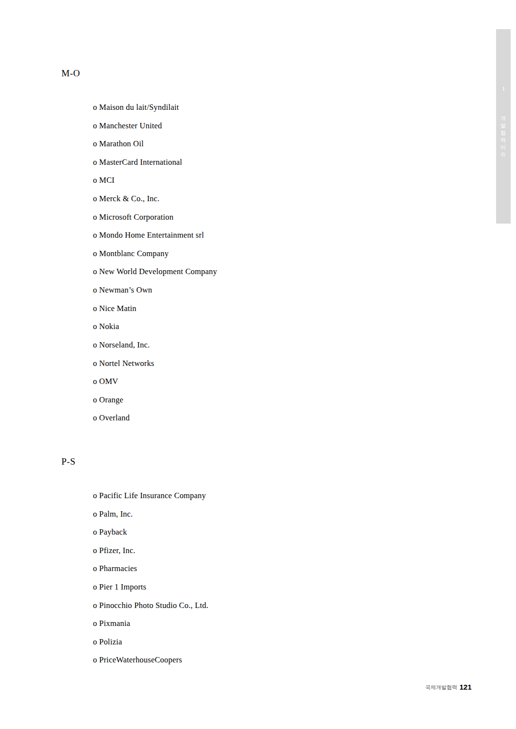I
개발협력이슈
M-O
Maison du lait/Syndilait
Manchester United
Marathon Oil
MasterCard International
MCI
Merck & Co., Inc.
Microsoft Corporation
Mondo Home Entertainment srl
Montblanc Company
New World Development Company
Newman’s Own
Nice Matin
Nokia
Norseland, Inc.
Nortel Networks
OMV
Orange
Overland
P-S
Pacific Life Insurance Company
Palm, Inc.
Payback
Pfizer, Inc.
Pharmacies
Pier 1 Imports
Pinocchio Photo Studio Co., Ltd.
Pixmania
Polizia
PriceWaterhouseCoopers
국제개발협력121